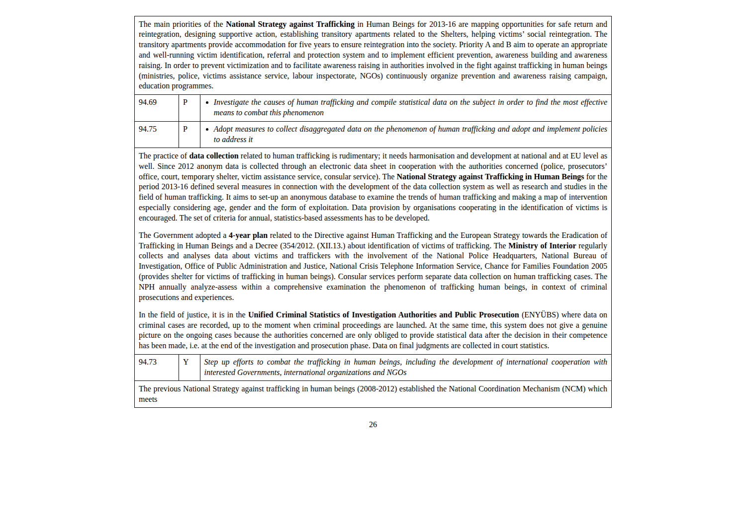| The main priorities of the National Strategy against Trafficking in Human Beings for 2013-16 are mapping opportunities for safe return and reintegration, designing supportive action, establishing transitory apartments related to the Shelters, helping victims’ social reintegration. The transitory apartments provide accommodation for five years to ensure reintegration into the society. Priority A and B aim to operate an appropriate and well-running victim identification, referral and protection system and to implement efficient prevention, awareness building and awareness raising. In order to prevent victimization and to facilitate awareness raising in authorities involved in the fight against trafficking in human beings (ministries, police, victims assistance service, labour inspectorate, NGOs) continuously organize prevention and awareness raising campaign, education programmes. |
| 94.69 | P | Investigate the causes of human trafficking and compile statistical data on the subject in order to find the most effective means to combat this phenomenon |
| 94.75 | P | Adopt measures to collect disaggregated data on the phenomenon of human trafficking and adopt and implement policies to address it |
| The practice of data collection related to human trafficking is rudimentary; it needs harmonisation and development at national and at EU level as well. Since 2012 anonym data is collected through an electronic data sheet in cooperation with the authorities concerned (police, prosecutors’ office, court, temporary shelter, victim assistance service, consular service). The National Strategy against Trafficking in Human Beings for the period 2013-16 defined several measures in connection with the development of the data collection system as well as research and studies in the field of human trafficking. It aims to set-up an anonymous database to examine the trends of human trafficking and making a map of intervention especially considering age, gender and the form of exploitation. Data provision by organisations cooperating in the identification of victims is encouraged. The set of criteria for annual, statistics-based assessments has to be developed. The Government adopted a 4-year plan related to the Directive against Human Trafficking and the European Strategy towards the Eradication of Trafficking in Human Beings and a Decree (354/2012. (XII.13.) about identification of victims of trafficking. The Ministry of Interior regularly collects and analyses data about victims and traffickers with the involvement of the National Police Headquarters, National Bureau of Investigation, Office of Public Administration and Justice, National Crisis Telephone Information Service, Chance for Families Foundation 2005 (provides shelter for victims of trafficking in human beings). Consular services perform separate data collection on human trafficking cases. The NPH annually analyze-assess within a comprehensive examination the phenomenon of trafficking human beings, in context of criminal prosecutions and experiences. In the field of justice, it is in the Unified Criminal Statistics of Investigation Authorities and Public Prosecution (ENYÜBS) where data on criminal cases are recorded, up to the moment when criminal proceedings are launched. At the same time, this system does not give a genuine picture on the ongoing cases because the authorities concerned are only obliged to provide statistical data after the decision in their competence has been made, i.e. at the end of the investigation and prosecution phase. Data on final judgments are collected in court statistics. |
| 94.73 | Y | Step up efforts to combat the trafficking in human beings, including the development of international cooperation with interested Governments, international organizations and NGOs |
| The previous National Strategy against trafficking in human beings (2008-2012) established the National Coordination Mechanism (NCM) which meets |
26